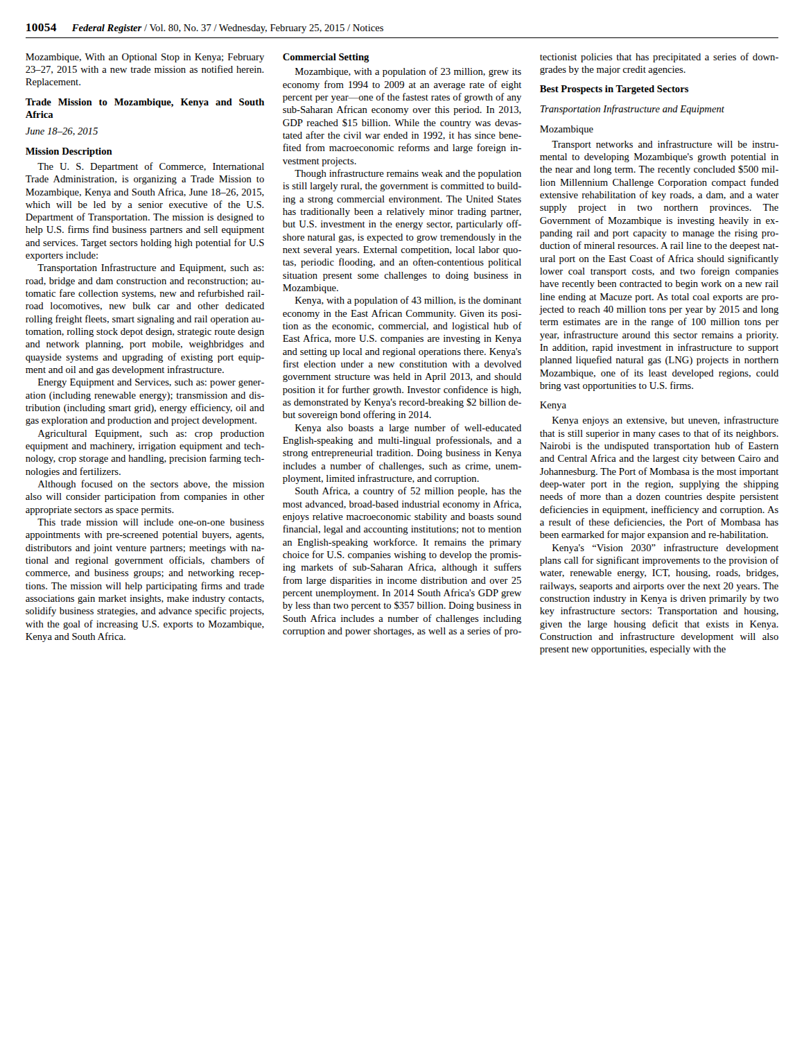10054 Federal Register / Vol. 80, No. 37 / Wednesday, February 25, 2015 / Notices
Mozambique, With an Optional Stop in Kenya; February 23–27, 2015 with a new trade mission as notified herein. Replacement.
Trade Mission to Mozambique, Kenya and South Africa
June 18–26, 2015
Mission Description
The U. S. Department of Commerce, International Trade Administration, is organizing a Trade Mission to Mozambique, Kenya and South Africa, June 18–26, 2015, which will be led by a senior executive of the U.S. Department of Transportation. The mission is designed to help U.S. firms find business partners and sell equipment and services. Target sectors holding high potential for U.S exporters include:
Transportation Infrastructure and Equipment, such as: road, bridge and dam construction and reconstruction; automatic fare collection systems, new and refurbished railroad locomotives, new bulk car and other dedicated rolling freight fleets, smart signaling and rail operation automation, rolling stock depot design, strategic route design and network planning, port mobile, weighbridges and quayside systems and upgrading of existing port equipment and oil and gas development infrastructure.
Energy Equipment and Services, such as: power generation (including renewable energy); transmission and distribution (including smart grid), energy efficiency, oil and gas exploration and production and project development.
Agricultural Equipment, such as: crop production equipment and machinery, irrigation equipment and technology, crop storage and handling, precision farming technologies and fertilizers.
Although focused on the sectors above, the mission also will consider participation from companies in other appropriate sectors as space permits.
This trade mission will include one-on-one business appointments with pre-screened potential buyers, agents, distributors and joint venture partners; meetings with national and regional government officials, chambers of commerce, and business groups; and networking receptions. The mission will help participating firms and trade associations gain market insights, make industry contacts, solidify business strategies, and advance specific projects, with the goal of increasing U.S. exports to Mozambique, Kenya and South Africa.
Commercial Setting
Mozambique, with a population of 23 million, grew its economy from 1994 to 2009 at an average rate of eight percent per year—one of the fastest rates of growth of any sub-Saharan African economy over this period. In 2013, GDP reached $15 billion. While the country was devastated after the civil war ended in 1992, it has since benefited from macroeconomic reforms and large foreign investment projects.
Though infrastructure remains weak and the population is still largely rural, the government is committed to building a strong commercial environment. The United States has traditionally been a relatively minor trading partner, but U.S. investment in the energy sector, particularly off-shore natural gas, is expected to grow tremendously in the next several years. External competition, local labor quotas, periodic flooding, and an often-contentious political situation present some challenges to doing business in Mozambique.
Kenya, with a population of 43 million, is the dominant economy in the East African Community. Given its position as the economic, commercial, and logistical hub of East Africa, more U.S. companies are investing in Kenya and setting up local and regional operations there. Kenya's first election under a new constitution with a devolved government structure was held in April 2013, and should position it for further growth. Investor confidence is high, as demonstrated by Kenya's record-breaking $2 billion debut sovereign bond offering in 2014.
Kenya also boasts a large number of well-educated English-speaking and multi-lingual professionals, and a strong entrepreneurial tradition. Doing business in Kenya includes a number of challenges, such as crime, unemployment, limited infrastructure, and corruption.
South Africa, a country of 52 million people, has the most advanced, broad-based industrial economy in Africa, enjoys relative macroeconomic stability and boasts sound financial, legal and accounting institutions; not to mention an English-speaking workforce. It remains the primary choice for U.S. companies wishing to develop the promising markets of sub-Saharan Africa, although it suffers from large disparities in income distribution and over 25 percent unemployment. In 2014 South Africa's GDP grew by less than two percent to $357 billion. Doing business in South Africa includes a number of challenges including corruption and power shortages, as well as a series of protectionist policies that has precipitated a series of downgrades by the major credit agencies.
Best Prospects in Targeted Sectors
Transportation Infrastructure and Equipment
Mozambique
Transport networks and infrastructure will be instrumental to developing Mozambique's growth potential in the near and long term. The recently concluded $500 million Millennium Challenge Corporation compact funded extensive rehabilitation of key roads, a dam, and a water supply project in two northern provinces. The Government of Mozambique is investing heavily in expanding rail and port capacity to manage the rising production of mineral resources. A rail line to the deepest natural port on the East Coast of Africa should significantly lower coal transport costs, and two foreign companies have recently been contracted to begin work on a new rail line ending at Macuze port. As total coal exports are projected to reach 40 million tons per year by 2015 and long term estimates are in the range of 100 million tons per year, infrastructure around this sector remains a priority. In addition, rapid investment in infrastructure to support planned liquefied natural gas (LNG) projects in northern Mozambique, one of its least developed regions, could bring vast opportunities to U.S. firms.
Kenya
Kenya enjoys an extensive, but uneven, infrastructure that is still superior in many cases to that of its neighbors. Nairobi is the undisputed transportation hub of Eastern and Central Africa and the largest city between Cairo and Johannesburg. The Port of Mombasa is the most important deep-water port in the region, supplying the shipping needs of more than a dozen countries despite persistent deficiencies in equipment, inefficiency and corruption. As a result of these deficiencies, the Port of Mombasa has been earmarked for major expansion and re-habilitation.
Kenya's “Vision 2030” infrastructure development plans call for significant improvements to the provision of water, renewable energy, ICT, housing, roads, bridges, railways, seaports and airports over the next 20 years. The construction industry in Kenya is driven primarily by two key infrastructure sectors: Transportation and housing, given the large housing deficit that exists in Kenya. Construction and infrastructure development will also present new opportunities, especially with the